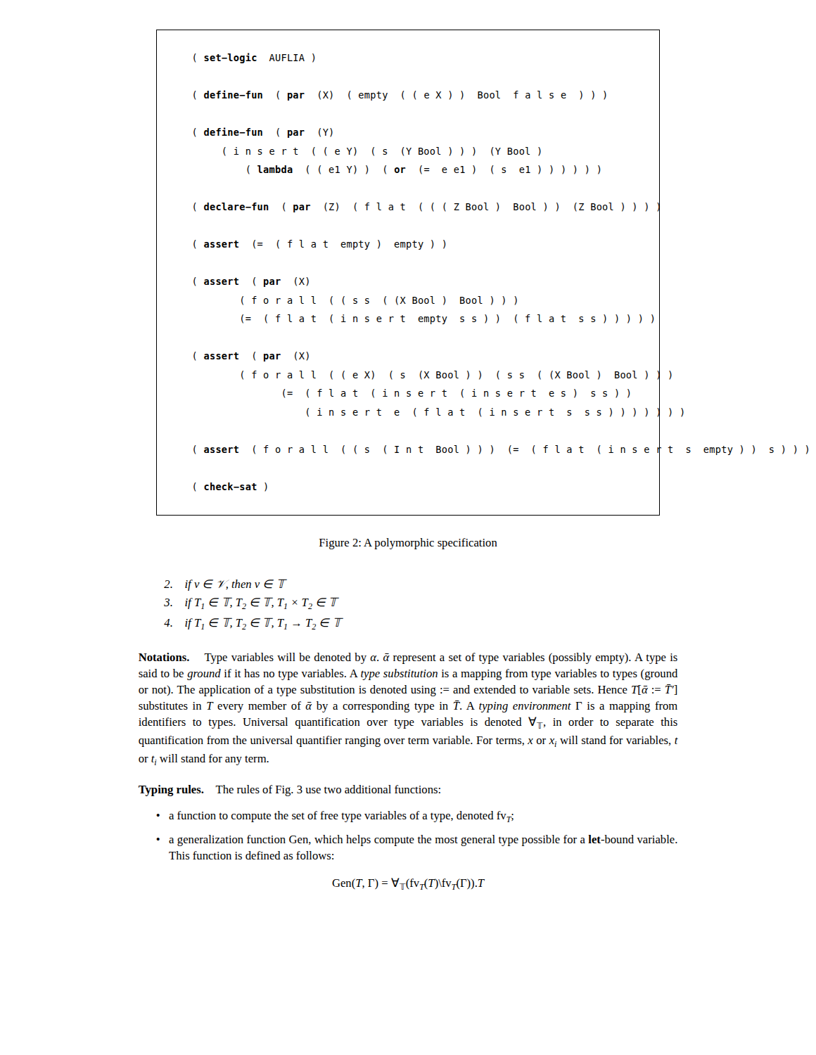( set−logic  AUFLIA )

( define−fun  ( par  (X)  ( empty  ( ( e X ) )  Bool  f a l s e  ) ) )

( define−fun  ( par  (Y)
     ( i n s e r t  ( ( e Y)  ( s  (Y Bool ) ) )  (Y Bool )
         ( lambda  ( ( e1 Y) )  ( or  (=  e e1 )  ( s  e1 ) ) ) ) ) )

( declare−fun  ( par  (Z)  ( f l a t  ( ( ( Z Bool )  Bool ) )  (Z Bool ) ) ) )

( assert  (=  ( f l a t  empty )  empty ) )

( assert  ( par  (X)
        ( f o r a l l  ( ( s s  ( (X Bool )  Bool ) ) )
        (=  ( f l a t  ( i n s e r t  empty  s s ) )  ( f l a t  s s ) ) ) ) )

( assert  ( par  (X)
        ( f o r a l l  ( ( e X)  ( s  (X Bool ) )  ( s s  ( (X Bool )  Bool ) ) )
               (=  ( f l a t  ( i n s e r t  ( i n s e r t  e s )  s s ) )
                   ( i n s e r t  e  ( f l a t  ( i n s e r t  s  s s ) ) ) ) ) ) )

( assert  ( f o r a l l  ( ( s  ( I n t  Bool ) ) )  (=  ( f l a t  ( i n s e r t  s  empty ) )  s ) ) )

( check−sat )
Figure 2: A polymorphic specification
2. if v ∈ 𝒱, then v ∈ 𝕋
3. if T1 ∈ 𝕋, T2 ∈ 𝕋, T1 × T2 ∈ 𝕋
4. if T1 ∈ 𝕋, T2 ∈ 𝕋, T1 → T2 ∈ 𝕋
Notations. Type variables will be denoted by α. ᾱ represent a set of type variables (possibly empty). A type is said to be ground if it has no type variables. A type substitution is a mapping from type variables to types (ground or not). The application of a type substitution is denoted using := and extended to variable sets. Hence T[ᾱ := T̄′] substitutes in T every member of ᾱ by a corresponding type in T̄. A typing environment Γ is a mapping from identifiers to types. Universal quantification over type variables is denoted ∀𝕋, in order to separate this quantification from the universal quantifier ranging over term variable. For terms, x or xi will stand for variables, t or ti will stand for any term.
Typing rules. The rules of Fig. 3 use two additional functions:
a function to compute the set of free type variables of a type, denoted fvT;
a generalization function Gen, which helps compute the most general type possible for a let-bound variable. This function is defined as follows:
Gen(T, Γ) = ∀𝕋(fvT(T)\fvT(Γ)).T